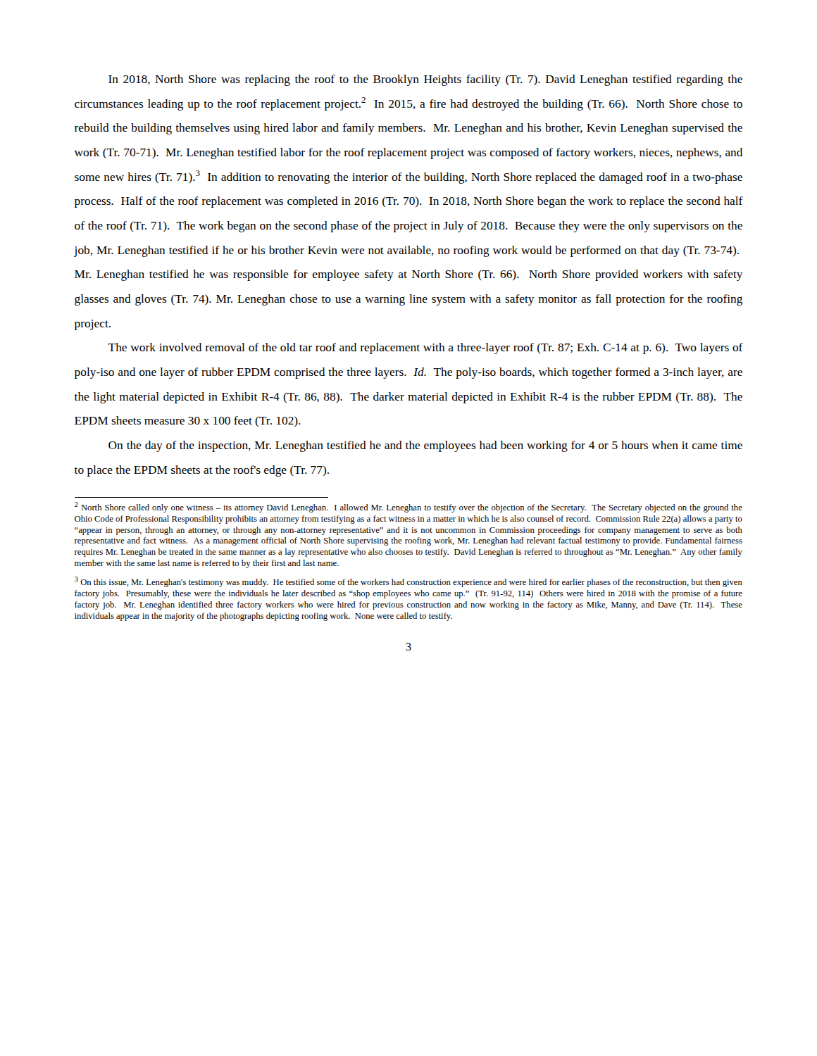In 2018, North Shore was replacing the roof to the Brooklyn Heights facility (Tr. 7). David Leneghan testified regarding the circumstances leading up to the roof replacement project.2 In 2015, a fire had destroyed the building (Tr. 66). North Shore chose to rebuild the building themselves using hired labor and family members. Mr. Leneghan and his brother, Kevin Leneghan supervised the work (Tr. 70-71). Mr. Leneghan testified labor for the roof replacement project was composed of factory workers, nieces, nephews, and some new hires (Tr. 71).3 In addition to renovating the interior of the building, North Shore replaced the damaged roof in a two-phase process. Half of the roof replacement was completed in 2016 (Tr. 70). In 2018, North Shore began the work to replace the second half of the roof (Tr. 71). The work began on the second phase of the project in July of 2018. Because they were the only supervisors on the job, Mr. Leneghan testified if he or his brother Kevin were not available, no roofing work would be performed on that day (Tr. 73-74). Mr. Leneghan testified he was responsible for employee safety at North Shore (Tr. 66). North Shore provided workers with safety glasses and gloves (Tr. 74). Mr. Leneghan chose to use a warning line system with a safety monitor as fall protection for the roofing project.
The work involved removal of the old tar roof and replacement with a three-layer roof (Tr. 87; Exh. C-14 at p. 6). Two layers of poly-iso and one layer of rubber EPDM comprised the three layers. Id. The poly-iso boards, which together formed a 3-inch layer, are the light material depicted in Exhibit R-4 (Tr. 86, 88). The darker material depicted in Exhibit R-4 is the rubber EPDM (Tr. 88). The EPDM sheets measure 30 x 100 feet (Tr. 102).
On the day of the inspection, Mr. Leneghan testified he and the employees had been working for 4 or 5 hours when it came time to place the EPDM sheets at the roof's edge (Tr. 77).
2 North Shore called only one witness – its attorney David Leneghan. I allowed Mr. Leneghan to testify over the objection of the Secretary. The Secretary objected on the ground the Ohio Code of Professional Responsibility prohibits an attorney from testifying as a fact witness in a matter in which he is also counsel of record. Commission Rule 22(a) allows a party to “appear in person, through an attorney, or through any non-attorney representative” and it is not uncommon in Commission proceedings for company management to serve as both representative and fact witness. As a management official of North Shore supervising the roofing work, Mr. Leneghan had relevant factual testimony to provide. Fundamental fairness requires Mr. Leneghan be treated in the same manner as a lay representative who also chooses to testify. David Leneghan is referred to throughout as “Mr. Leneghan.” Any other family member with the same last name is referred to by their first and last name.
3 On this issue, Mr. Leneghan's testimony was muddy. He testified some of the workers had construction experience and were hired for earlier phases of the reconstruction, but then given factory jobs. Presumably, these were the individuals he later described as “shop employees who came up.” (Tr. 91-92, 114) Others were hired in 2018 with the promise of a future factory job. Mr. Leneghan identified three factory workers who were hired for previous construction and now working in the factory as Mike, Manny, and Dave (Tr. 114). These individuals appear in the majority of the photographs depicting roofing work. None were called to testify.
3